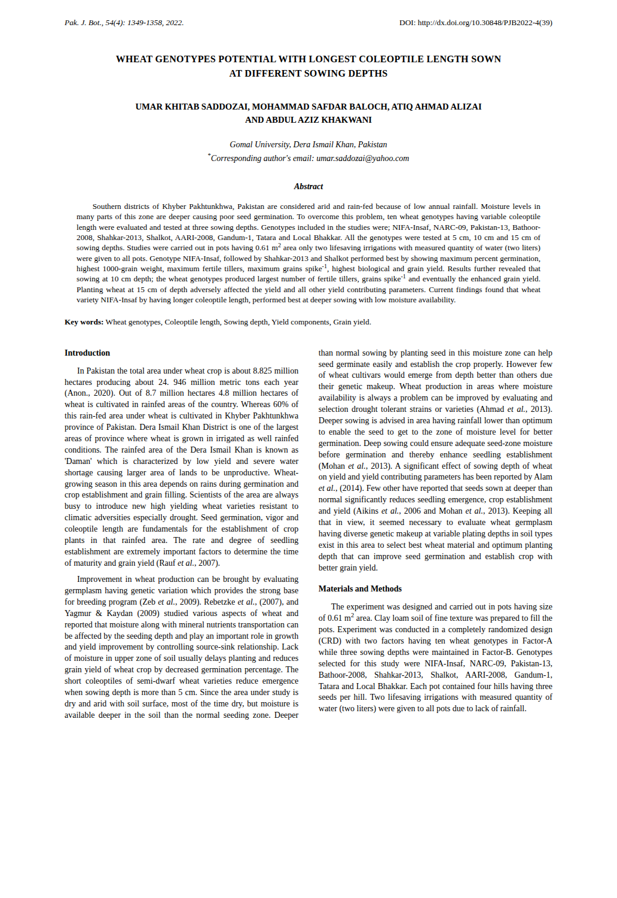Pak. J. Bot., 54(4): 1349-1358, 2022. DOI: http://dx.doi.org/10.30848/PJB2022-4(39)
Wheat Genotypes Potential with Longest Coleoptile Length Sown
at Different Sowing Depths
Umar Khitab Saddozai, Mohammad Safdar Baloch, Atiq Ahmad Alizai
and Abdul Aziz Khakwani
Gomal University, Dera Ismail Khan, Pakistan
*Corresponding author's email: umar.saddozai@yahoo.com
Abstract
Southern districts of Khyber Pakhtunkhwa, Pakistan are considered arid and rain-fed because of low annual rainfall. Moisture levels in many parts of this zone are deeper causing poor seed germination. To overcome this problem, ten wheat genotypes having variable coleoptile length were evaluated and tested at three sowing depths. Genotypes included in the studies were; NIFA-Insaf, NARC-09, Pakistan-13, Bathoor-2008, Shahkar-2013, Shalkot, AARI-2008, Gandum-1, Tatara and Local Bhakkar. All the genotypes were tested at 5 cm, 10 cm and 15 cm of sowing depths. Studies were carried out in pots having 0.61 m2 area only two lifesaving irrigations with measured quantity of water (two liters) were given to all pots. Genotype NIFA-Insaf, followed by Shahkar-2013 and Shalkot performed best by showing maximum percent germination, highest 1000-grain weight, maximum fertile tillers, maximum grains spike-1, highest biological and grain yield. Results further revealed that sowing at 10 cm depth; the wheat genotypes produced largest number of fertile tillers, grains spike-1 and eventually the enhanced grain yield. Planting wheat at 15 cm of depth adversely affected the yield and all other yield contributing parameters. Current findings found that wheat variety NIFA-Insaf by having longer coleoptile length, performed best at deeper sowing with low moisture availability.
Key words: Wheat genotypes, Coleoptile length, Sowing depth, Yield components, Grain yield.
Introduction
In Pakistan the total area under wheat crop is about 8.825 million hectares producing about 24. 946 million metric tons each year (Anon., 2020). Out of 8.7 million hectares 4.8 million hectares of wheat is cultivated in rainfed areas of the country. Whereas 60% of this rain-fed area under wheat is cultivated in Khyber Pakhtunkhwa province of Pakistan. Dera Ismail Khan District is one of the largest areas of province where wheat is grown in irrigated as well rainfed conditions. The rainfed area of the Dera Ismail Khan is known as 'Daman' which is characterized by low yield and severe water shortage causing larger area of lands to be unproductive. Wheat-growing season in this area depends on rains during germination and crop establishment and grain filling. Scientists of the area are always busy to introduce new high yielding wheat varieties resistant to climatic adversities especially drought. Seed germination, vigor and coleoptile length are fundamentals for the establishment of crop plants in that rainfed area. The rate and degree of seedling establishment are extremely important factors to determine the time of maturity and grain yield (Rauf et al., 2007).
Improvement in wheat production can be brought by evaluating germplasm having genetic variation which provides the strong base for breeding program (Zeb et al., 2009). Rebetzke et al., (2007), and Yagmur & Kaydan (2009) studied various aspects of wheat and reported that moisture along with mineral nutrients transportation can be affected by the seeding depth and play an important role in growth and yield improvement by controlling source-sink relationship. Lack of moisture in upper zone of soil usually delays planting and reduces grain yield of wheat crop by decreased germination percentage. The short coleoptiles of semi-dwarf wheat varieties reduce emergence when sowing depth is more than 5 cm. Since the area under study is dry and arid with soil surface, most of the time dry, but moisture is available deeper in the soil than the normal seeding zone. Deeper than normal sowing by planting seed in this moisture zone can help seed germinate easily and establish the crop properly. However few of wheat cultivars would emerge from depth better than others due their genetic makeup. Wheat production in areas where moisture availability is always a problem can be improved by evaluating and selection drought tolerant strains or varieties (Ahmad et al., 2013). Deeper sowing is advised in area having rainfall lower than optimum to enable the seed to get to the zone of moisture level for better germination. Deep sowing could ensure adequate seed-zone moisture before germination and thereby enhance seedling establishment (Mohan et al., 2013). A significant effect of sowing depth of wheat on yield and yield contributing parameters has been reported by Alam et al., (2014). Few other have reported that seeds sown at deeper than normal significantly reduces seedling emergence, crop establishment and yield (Aikins et al., 2006 and Mohan et al., 2013). Keeping all that in view, it seemed necessary to evaluate wheat germplasm having diverse genetic makeup at variable plating depths in soil types exist in this area to select best wheat material and optimum planting depth that can improve seed germination and establish crop with better grain yield.
Materials and Methods
The experiment was designed and carried out in pots having size of 0.61 m2 area. Clay loam soil of fine texture was prepared to fill the pots. Experiment was conducted in a completely randomized design (CRD) with two factors having ten wheat genotypes in Factor-A while three sowing depths were maintained in Factor-B. Genotypes selected for this study were NIFA-Insaf, NARC-09, Pakistan-13, Bathoor-2008, Shahkar-2013, Shalkot, AARI-2008, Gandum-1, Tatara and Local Bhakkar. Each pot contained four hills having three seeds per hill. Two lifesaving irrigations with measured quantity of water (two liters) were given to all pots due to lack of rainfall.